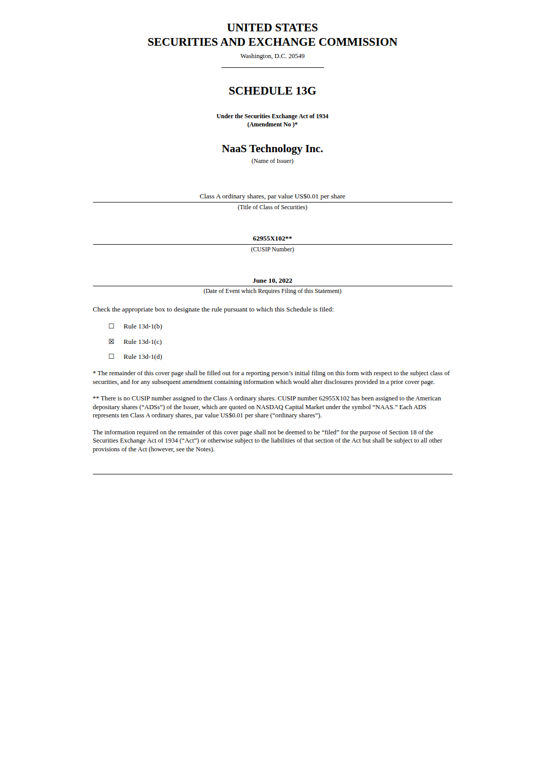UNITED STATES
SECURITIES AND EXCHANGE COMMISSION
Washington, D.C. 20549
SCHEDULE 13G
Under the Securities Exchange Act of 1934
(Amendment No )*
NaaS Technology Inc.
(Name of Issuer)
Class A ordinary shares, par value US$0.01 per share
(Title of Class of Securities)
62955X102**
(CUSIP Number)
June 10, 2022
(Date of Event which Requires Filing of this Statement)
Check the appropriate box to designate the rule pursuant to which this Schedule is filed:
☐Rule 13d-1(b)
☒Rule 13d-1(c)
☐Rule 13d-1(d)
* The remainder of this cover page shall be filled out for a reporting person’s initial filing on this form with respect to the subject class of securities, and for any subsequent amendment containing information which would alter disclosures provided in a prior cover page.
** There is no CUSIP number assigned to the Class A ordinary shares. CUSIP number 62955X102 has been assigned to the American depositary shares (“ADSs”) of the Issuer, which are quoted on NASDAQ Capital Market under the symbol “NAAS.” Each ADS represents ten Class A ordinary shares, par value US$0.01 per share (“ordinary shares”).
The information required on the remainder of this cover page shall not be deemed to be “filed” for the purpose of Section 18 of the Securities Exchange Act of 1934 (“Act”) or otherwise subject to the liabilities of that section of the Act but shall be subject to all other provisions of the Act (however, see the Notes).